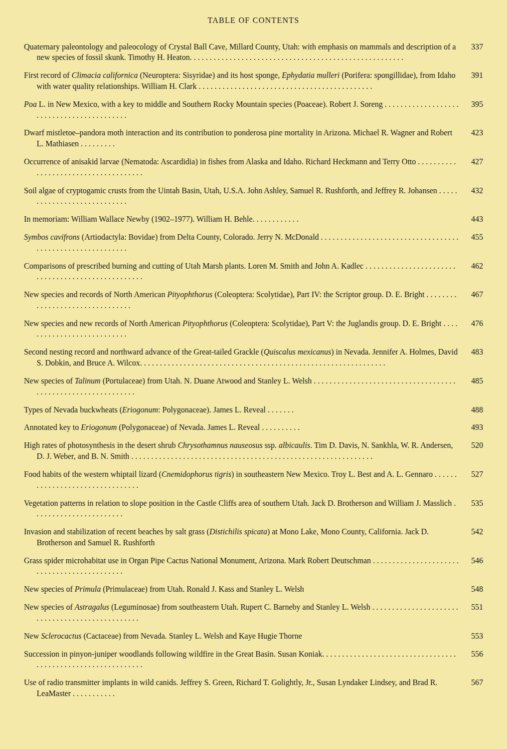TABLE OF CONTENTS
| Quaternary paleontology and paleocology of Crystal Ball Cave, Millard County, Utah: with emphasis on mammals and description of a new species of fossil skunk. Timothy H. Heaton. . . . . . . . . . . . . . . . . . . . . . . . . . . . . . . . . . . . . . . . . . . . . . . . . . . . . . | 337 |
| First record of Climacia californica (Neuroptera: Sisyridae) and its host sponge, Ephydatia mulleri (Porifera: spongillidae), from Idaho with water quality relationships. William H. Clark . . . . . . . . . . . . . . . . . . . . . . . . . . . . . . . . . . . . . . . . . . . . | 391 |
| Poa L. in New Mexico, with a key to middle and Southern Rocky Mountain species (Poaceae). Robert J. Soreng . . . . . . . . . . . . . . . . . . . . . . . . . . . . . . . . . . . . . . . . . . | 395 |
| Dwarf mistletoe–pandora moth interaction and its contribution to ponderosa pine mortality in Arizona. Michael R. Wagner and Robert L. Mathiasen . . . . . . . . . | 423 |
| Occurrence of anisakid larvae (Nematoda: Ascardidia) in fishes from Alaska and Idaho. Richard Heckmann and Terry Otto . . . . . . . . . . . . . . . . . . . . . . . . . . . . . . . . . . . . . | 427 |
| Soil algae of cryptogamic crusts from the Uintah Basin, Utah, U.S.A. John Ashley, Samuel R. Rushforth, and Jeffrey R. Johansen . . . . . . . . . . . . . . . . . . . . . . . . . . . . | 432 |
| In memoriam: William Wallace Newby (1902–1977). William H. Behle. . . . . . . . . . . . | 443 |
| Symbos cavifrons (Artiodactyla: Bovidae) from Delta County, Colorado. Jerry N. McDonald . . . . . . . . . . . . . . . . . . . . . . . . . . . . . . . . . . . . . . . . . . . . . . . . . . . . . . . . . . | 455 |
| Comparisons of prescribed burning and cutting of Utah Marsh plants. Loren M. Smith and John A. Kadlec . . . . . . . . . . . . . . . . . . . . . . . . . . . . . . . . . . . . . . . . . . . . . . . . . . | 462 |
| New species and records of North American Pityophthorus (Coleoptera: Scolytidae), Part IV: the Scriptor group. D. E. Bright . . . . . . . . . . . . . . . . . . . . . . . . . . . . . . . . | 467 |
| New species and new records of North American Pityophthorus (Coleoptera: Scolytidae), Part V: the Juglandis group. D. E. Bright . . . . . . . . . . . . . . . . . . . . . . . . . . . | 476 |
| Second nesting record and northward advance of the Great-tailed Grackle ( Quiscalus mexicanus ) in Nevada. Jennifer A. Holmes, David S. Dobkin, and Bruce A. Wilcox. . . . . . . . . . . . . . . . . . . . . . . . . . . . . . . . . . . . . . . . . . . . . . . . . . . . . . . . . . . . . . | 483 |
| New species of Talinum (Portulaceae) from Utah. N. Duane Atwood and Stanley L. Welsh . . . . . . . . . . . . . . . . . . . . . . . . . . . . . . . . . . . . . . . . . . . . . . . . . . . . . . . . . . . . . | 485 |
| Types of Nevada buckwheats ( Eriogonum : Polygonaceae). James L. Reveal . . . . . . . | 488 |
| Annotated key to Eriogonum (Polygonaceae) of Nevada. James L. Reveal . . . . . . . . . . | 493 |
| High rates of photosynthesis in the desert shrub Chrysothamnus nauseosus ssp. albicaulis . Tim D. Davis, N. Sankhla, W. R. Andersen, D. J. Weber, and B. N. Smith . . . . . . . . . . . . . . . . . . . . . . . . . . . . . . . . . . . . . . . . . . . . . . . . . . . . . . . . . . . . . | 520 |
| Food habits of the western whiptail lizard ( Cnemidophorus tigris ) in southeastern New Mexico. Troy L. Best and A. L. Gennaro . . . . . . . . . . . . . . . . . . . . . . . . . . . . . . . . | 527 |
| Vegetation patterns in relation to slope position in the Castle Cliffs area of southern Utah. Jack D. Brotherson and William J. Masslich . . . . . . . . . . . . . . . . . . . . . . . | 535 |
| Invasion and stabilization of recent beaches by salt grass ( Distichilis spicata ) at Mono Lake, Mono County, California. Jack D. Brotherson and Samuel R. Rushforth | 542 |
| Grass spider microhabitat use in Organ Pipe Cactus National Monument, Arizona. Mark Robert Deutschman . . . . . . . . . . . . . . . . . . . . . . . . . . . . . . . . . . . . . . . . . . . . | 546 |
| New species of Primula (Primulaceae) from Utah. Ronald J. Kass and Stanley L. Welsh | 548 |
| New species of Astragalus (Leguminosae) from southeastern Utah. Rupert C. Barneby and Stanley L. Welsh . . . . . . . . . . . . . . . . . . . . . . . . . . . . . . . . . . . . . . . . . . . . . . . . | 551 |
| New Sclerocactus (Cactaceae) from Nevada. Stanley L. Welsh and Kaye Hugie Thorne | 553 |
| Succession in pinyon-juniper woodlands following wildfire in the Great Basin. Susan Koniak. . . . . . . . . . . . . . . . . . . . . . . . . . . . . . . . . . . . . . . . . . . . . . . . . . . . . . . . . . . . . | 556 |
| Use of radio transmitter implants in wild canids. Jeffrey S. Green, Richard T. Golightly, Jr., Susan Lyndaker Lindsey, and Brad R. LeaMaster . . . . . . . . . . . | 567 |